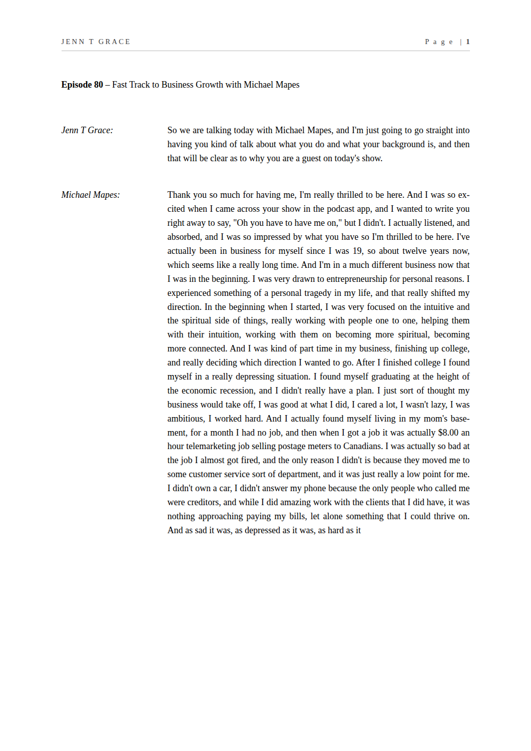JENN T GRACE P a g e | 1
Episode 80 – Fast Track to Business Growth with Michael Mapes
Jenn T Grace:
So we are talking today with Michael Mapes, and I'm just going to go straight into having you kind of talk about what you do and what your background is, and then that will be clear as to why you are a guest on today's show.
Michael Mapes:
Thank you so much for having me, I'm really thrilled to be here. And I was so excited when I came across your show in the podcast app, and I wanted to write you right away to say, "Oh you have to have me on," but I didn't. I actually listened, and absorbed, and I was so impressed by what you have so I'm thrilled to be here. I've actually been in business for myself since I was 19, so about twelve years now, which seems like a really long time. And I'm in a much different business now that I was in the beginning. I was very drawn to entrepreneurship for personal reasons. I experienced something of a personal tragedy in my life, and that really shifted my direction. In the beginning when I started, I was very focused on the intuitive and the spiritual side of things, really working with people one to one, helping them with their intuition, working with them on becoming more spiritual, becoming more connected. And I was kind of part time in my business, finishing up college, and really deciding which direction I wanted to go. After I finished college I found myself in a really depressing situation. I found myself graduating at the height of the economic recession, and I didn't really have a plan. I just sort of thought my business would take off, I was good at what I did, I cared a lot, I wasn't lazy, I was ambitious, I worked hard. And I actually found myself living in my mom's basement, for a month I had no job, and then when I got a job it was actually $8.00 an hour telemarketing job selling postage meters to Canadians. I was actually so bad at the job I almost got fired, and the only reason I didn't is because they moved me to some customer service sort of department, and it was just really a low point for me. I didn't own a car, I didn't answer my phone because the only people who called me were creditors, and while I did amazing work with the clients that I did have, it was nothing approaching paying my bills, let alone something that I could thrive on. And as sad it was, as depressed as it was, as hard as it